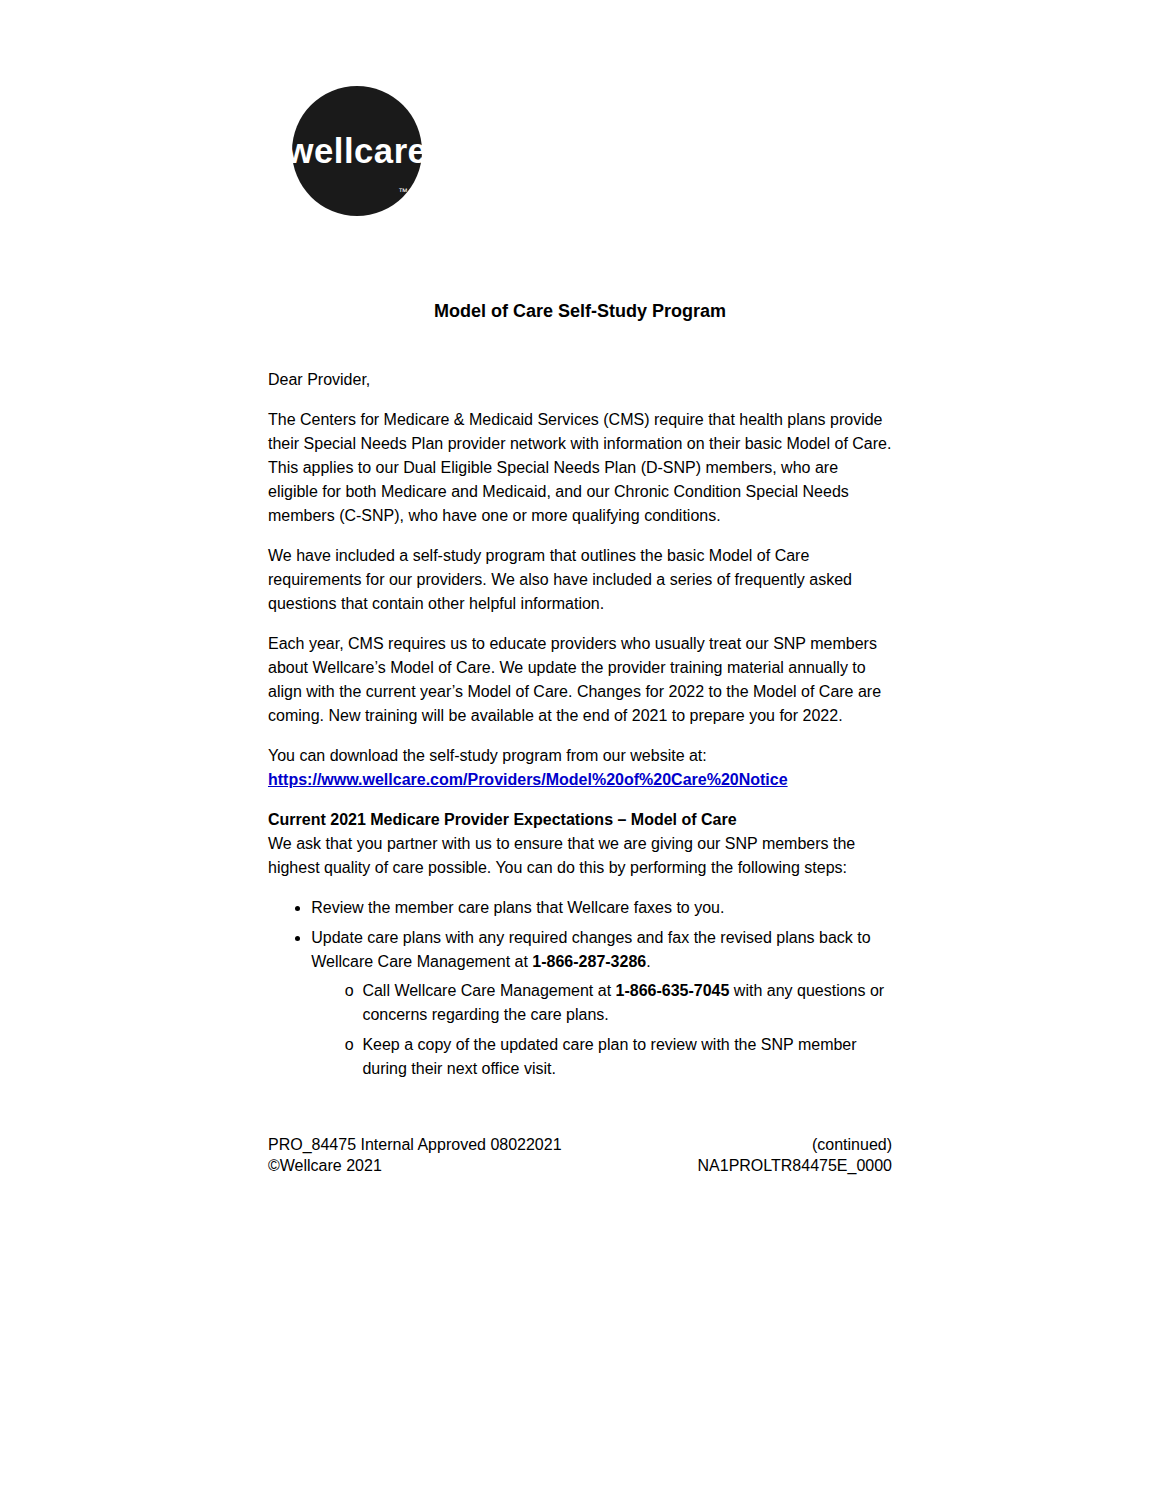wellcare ™
Model of Care Self-Study Program
Dear Provider,
The Centers for Medicare & Medicaid Services (CMS) require that health plans provide their Special Needs Plan provider network with information on their basic Model of Care. This applies to our Dual Eligible Special Needs Plan (D-SNP) members, who are eligible for both Medicare and Medicaid, and our Chronic Condition Special Needs members (C-SNP), who have one or more qualifying conditions.
We have included a self-study program that outlines the basic Model of Care requirements for our providers. We also have included a series of frequently asked questions that contain other helpful information.
Each year, CMS requires us to educate providers who usually treat our SNP members about Wellcare’s Model of Care. We update the provider training material annually to align with the current year’s Model of Care. Changes for 2022 to the Model of Care are coming. New training will be available at the end of 2021 to prepare you for 2022.
You can download the self-study program from our website at:
https://www.wellcare.com/Providers/Model%20of%20Care%20Notice
Current 2021 Medicare Provider Expectations – Model of Care
We ask that you partner with us to ensure that we are giving our SNP members the highest quality of care possible. You can do this by performing the following steps:
Review the member care plans that Wellcare faxes to you.
Update care plans with any required changes and fax the revised plans back to Wellcare Care Management at 1-866-287-3286.
Call Wellcare Care Management at 1-866-635-7045 with any questions or concerns regarding the care plans.
Keep a copy of the updated care plan to review with the SNP member during their next office visit.
PRO_84475 Internal Approved 08022021
©Wellcare 2021
(continued)
NA1PROLTR84475E_0000